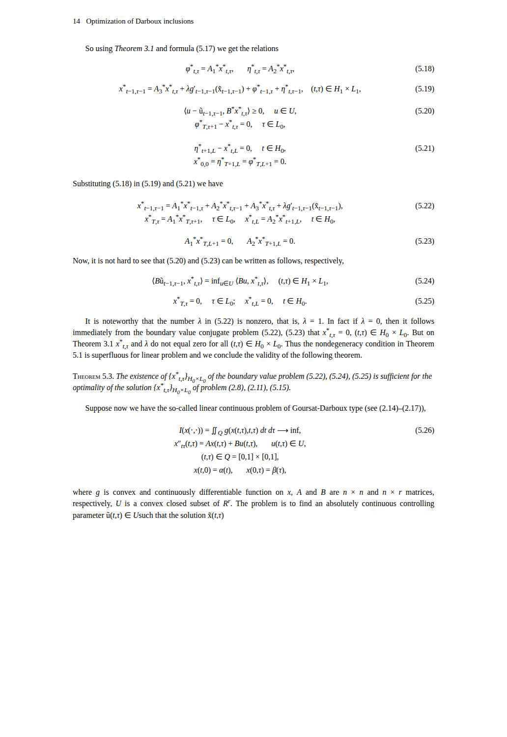14 Optimization of Darboux inclusions
So using Theorem 3.1 and formula (5.17) we get the relations
φ*t,τ = A1*x*t,τ, η*t,τ = A2*x*t,τ, (5.18)
x*t−1,τ−1 = A3*x*t,τ + λg′t−1,τ−1(x̃t−1,τ−1) + φ*t−1,τ + η*t,τ−1, (t,τ) ∈ H1 × L1, (5.19)
⟨u − ũt−1,τ−1, B*x*t,τ⟩ ≥ 0, u ∈ U, φ*T,τ+1 − x*t,τ = 0, τ ∈ L0, (5.20)
η*t+1,L − x*t,L = 0, t ∈ H0, x*0,0 = η*T+1,L = φ*T,L+1 = 0. (5.21)
Substituting (5.18) in (5.19) and (5.21) we have
x*t−1,τ−1 = A1*x*t−1,τ + A2*x*t,τ−1 + A3*x*t,τ + λg′t−1,τ−1(x̃t−1,τ−1), x*T,τ = A1*x*T,τ+1, τ ∈ L0, x*t,L = A2*x*t+1,L, t ∈ H0, (5.22)
A1*x*T,L+1 = 0, A2*x*T+1,L = 0. (5.23)
Now, it is not hard to see that (5.20) and (5.23) can be written as follows, respectively,
⟨Bũt−1,τ−1, x*t,τ⟩ = infu∈U ⟨Bu, x*t,τ⟩, (t,τ) ∈ H1 × L1, (5.24)
x*T,τ = 0, τ ∈ L0; x*t,L = 0, t ∈ H0. (5.25)
It is noteworthy that the number λ in (5.22) is nonzero, that is, λ = 1. In fact if λ = 0, then it follows immediately from the boundary value conjugate problem (5.22), (5.23) that x*t,τ = 0, (t,τ) ∈ H0 × L0. But on Theorem 3.1 x*t,τ and λ do not equal zero for all (t,τ) ∈ H0 × L0. Thus the nondegeneracy condition in Theorem 5.1 is superfluous for linear problem and we conclude the validity of the following theorem.
Theorem 5.3. The existence of {x*t,τ}H0×L0 of the boundary value problem (5.22), (5.24), (5.25) is sufficient for the optimality of the solution {x*t,τ}H0×L0 of problem (2.8), (2.11), (5.15).
Suppose now we have the so-called linear continuous problem of Goursat-Darboux type (see (2.14)–(2.17)),
I(x(·,·)) = ∬Q g(x(t,τ),t,τ) dt dτ ⟶ inf, x″tτ(t,τ) = Ax(t,τ) + Bu(t,τ), u(t,τ) ∈ U, (t,τ) ∈ Q = [0,1] × [0,1], x(t,0) = α(t), x(0,τ) = β(τ), (5.26)
where g is convex and continuously differentiable function on x, A and B are n × n and n × r matrices, respectively, U is a convex closed subset of Rr. The problem is to find an absolutely continuous controlling parameter ũ(t,τ) ∈ Usuch that the solution x̃(t,τ)